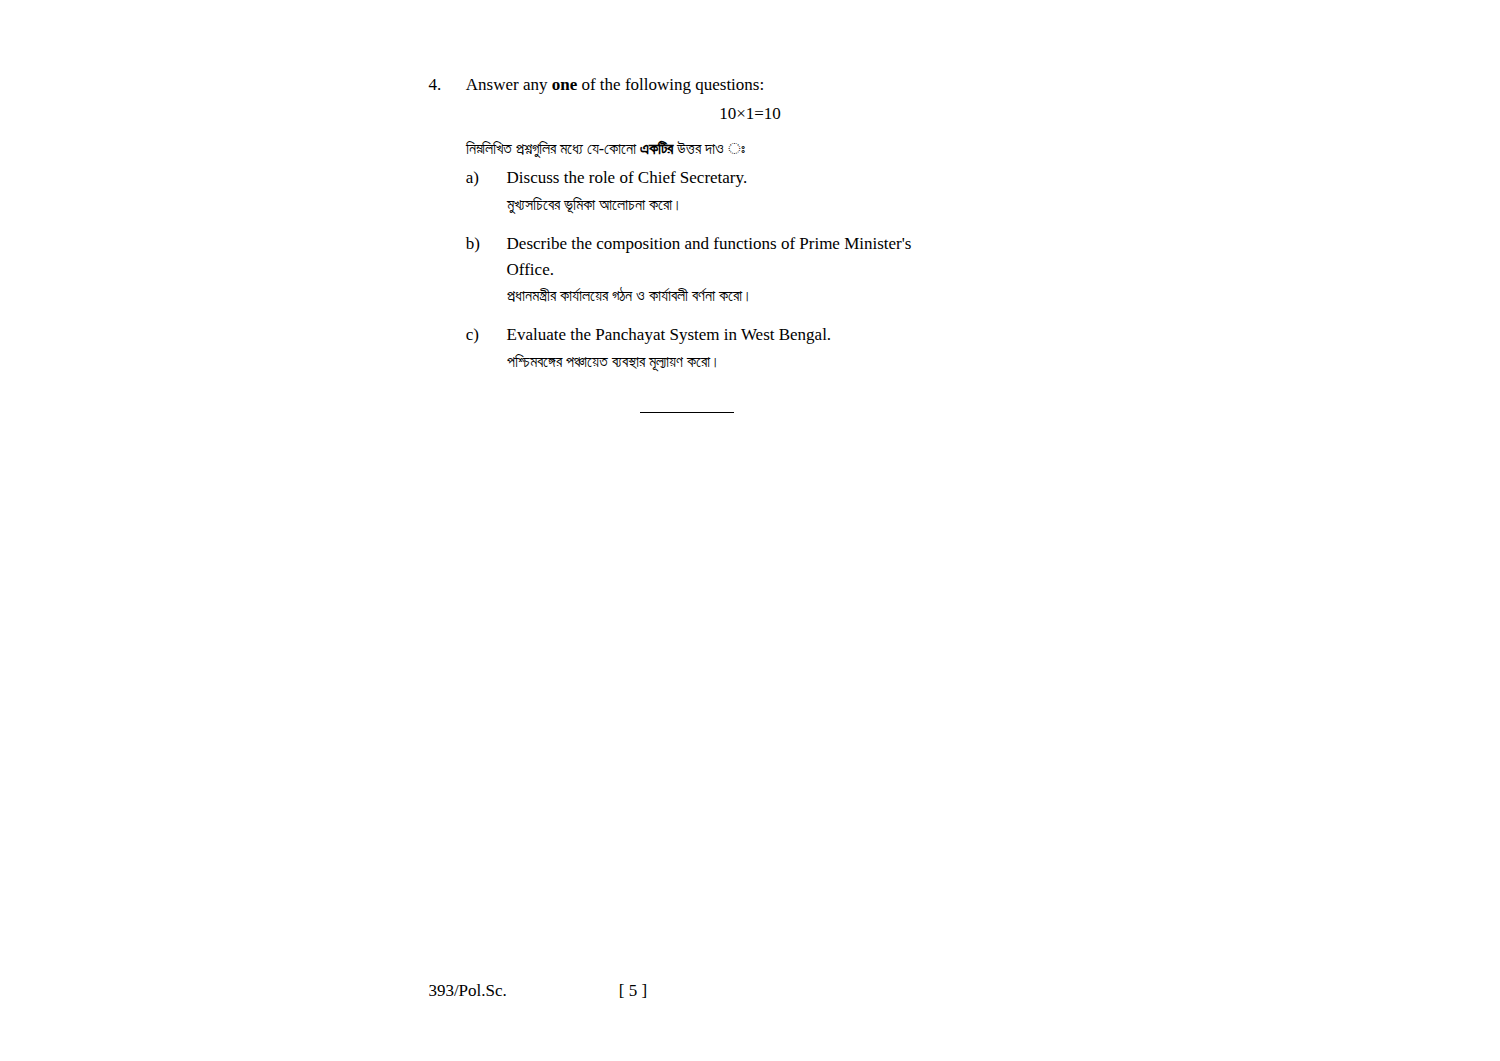4.
Answer any one of the following questions:
10×1=10
নিম্নলিখিত প্রশ্নগুলির মধ্যে যে-কোনো একটির উত্তর দাও ঃ
a)
Discuss the role of Chief Secretary. মুখ্যসচিবের ভূমিকা আলোচনা করো।
b)
Describe the composition and functions of Prime Minister's Office. প্রধানমন্ত্রীর কার্যালয়ের গঠন ও কার্যাবলী বর্ণনা করো।
c)
Evaluate the Panchayat System in West Bengal. পশ্চিমবঙ্গের পঞ্চায়েত ব্যবস্থার মূল্যায়ণ করো।
393/Pol.Sc.
[ 5 ]